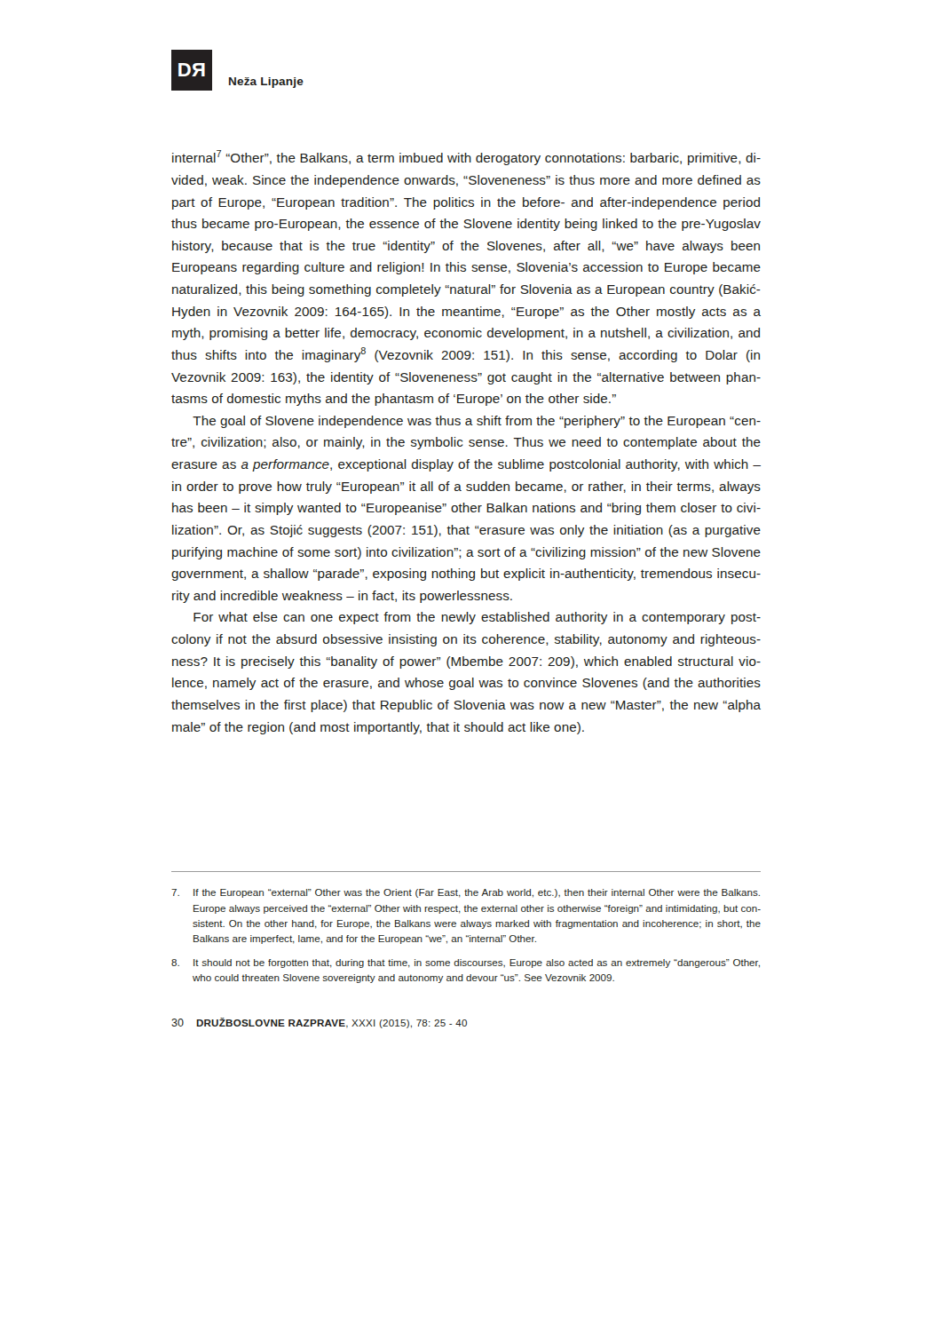DЯ
Neža Lipanje
internal7 “Other”, the Balkans, a term imbued with derogatory connotations: barbaric, primitive, divided, weak. Since the independence onwards, “Sloveneness” is thus more and more defined as part of Europe, “European tradition”. The politics in the before- and after-independence period thus became pro-European, the essence of the Slovene identity being linked to the pre-Yugoslav history, because that is the true “identity” of the Slovenes, after all, “we” have always been Europeans regarding culture and religion! In this sense, Slovenia’s accession to Europe became naturalized, this being something completely “natural” for Slovenia as a European country (Bakić-Hyden in Vezovnik 2009: 164-165). In the meantime, “Europe” as the Other mostly acts as a myth, promising a better life, democracy, economic development, in a nutshell, a civilization, and thus shifts into the imaginary8 (Vezovnik 2009: 151). In this sense, according to Dolar (in Vezovnik 2009: 163), the identity of “Sloveneness” got caught in the “alternative between phantasms of domestic myths and the phantasm of ‘Europe’ on the other side.”
The goal of Slovene independence was thus a shift from the “periphery” to the European “centre”, civilization; also, or mainly, in the symbolic sense. Thus we need to contemplate about the erasure as a performance, exceptional display of the sublime postcolonial authority, with which – in order to prove how truly “European” it all of a sudden became, or rather, in their terms, always has been – it simply wanted to “Europeanise” other Balkan nations and “bring them closer to civilization”. Or, as Stojić suggests (2007: 151), that “erasure was only the initiation (as a purgative purifying machine of some sort) into civilization”; a sort of a “civilizing mission” of the new Slovene government, a shallow “parade”, exposing nothing but explicit in-authenticity, tremendous insecurity and incredible weakness – in fact, its powerlessness.
For what else can one expect from the newly established authority in a contemporary postcolony if not the absurd obsessive insisting on its coherence, stability, autonomy and righteousness? It is precisely this “banality of power” (Mbembe 2007: 209), which enabled structural violence, namely act of the erasure, and whose goal was to convince Slovenes (and the authorities themselves in the first place) that Republic of Slovenia was now a new “Master”, the new “alpha male” of the region (and most importantly, that it should act like one).
7. If the European “external” Other was the Orient (Far East, the Arab world, etc.), then their internal Other were the Balkans. Europe always perceived the “external” Other with respect, the external other is otherwise “foreign” and intimidating, but consistent. On the other hand, for Europe, the Balkans were always marked with fragmentation and incoherence; in short, the Balkans are imperfect, lame, and for the European “we”, an “internal” Other.
8. It should not be forgotten that, during that time, in some discourses, Europe also acted as an extremely “dangerous” Other, who could threaten Slovene sovereignty and autonomy and devour “us”. See Vezovnik 2009.
30 DRUŽBOSLOVNE RAZPRAVE, XXXI (2015), 78: 25 - 40